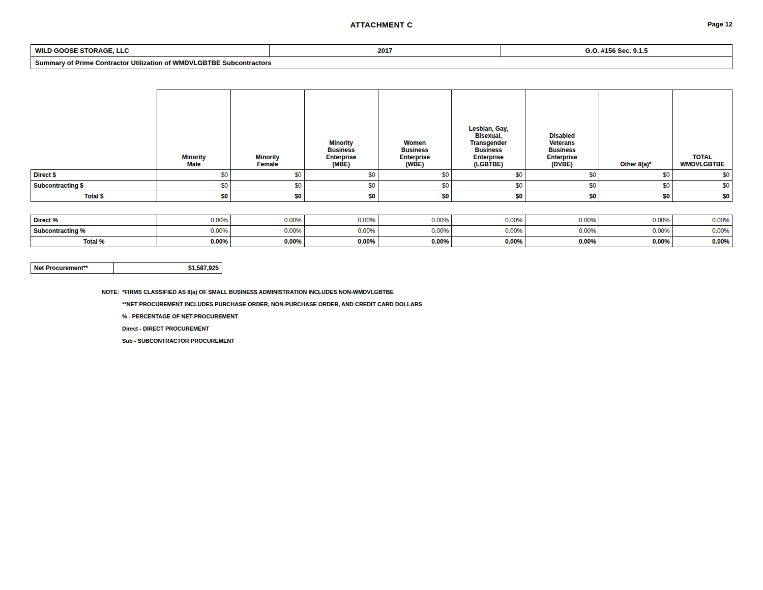ATTACHMENT C Page 12
| WILD GOOSE STORAGE, LLC | 2017 | G.O. #156 Sec. 9.1.5 |
| Summary of Prime Contractor Utilization of WMDVLGBTBE Subcontractors |
| | Minority Male | Minority Female | Minority Business Enterprise (MBE) | Women Business Enterprise (WBE) | Lesbian, Gay, Bisexual, Transgender Business Enterprise (LGBTBE) | Disabled Veterans Business Enterprise (DVBE) | Other 8(a)* | TOTAL WMDVLGBTBE |
| --- | --- | --- | --- | --- | --- | --- | --- | --- |
| Direct $ | $0 | $0 | $0 | $0 | $0 | $0 | $0 | $0 |
| Subcontracting $ | $0 | $0 | $0 | $0 | $0 | $0 | $0 | $0 |
| Total $ | $0 | $0 | $0 | $0 | $0 | $0 | $0 | $0 |
| Direct % | 0.00% | 0.00% | 0.00% | 0.00% | 0.00% | 0.00% | 0.00% | 0.00% |
| Subcontracting % | 0.00% | 0.00% | 0.00% | 0.00% | 0.00% | 0.00% | 0.00% | 0.00% |
| Total % | 0.00% | 0.00% | 0.00% | 0.00% | 0.00% | 0.00% | 0.00% | 0.00% |
| Net Procurement** | $1,587,925 |
NOTE: *FIRMS CLASSIFIED AS 8(a) OF SMALL BUSINESS ADMINISTRATION INCLUDES NON-WMDVLGBTBE
**NET PROCUREMENT INCLUDES PURCHASE ORDER, NON-PURCHASE ORDER, AND CREDIT CARD DOLLARS
% - PERCENTAGE OF NET PROCUREMENT
Direct - DIRECT PROCUREMENT
Sub - SUBCONTRACTOR PROCUREMENT